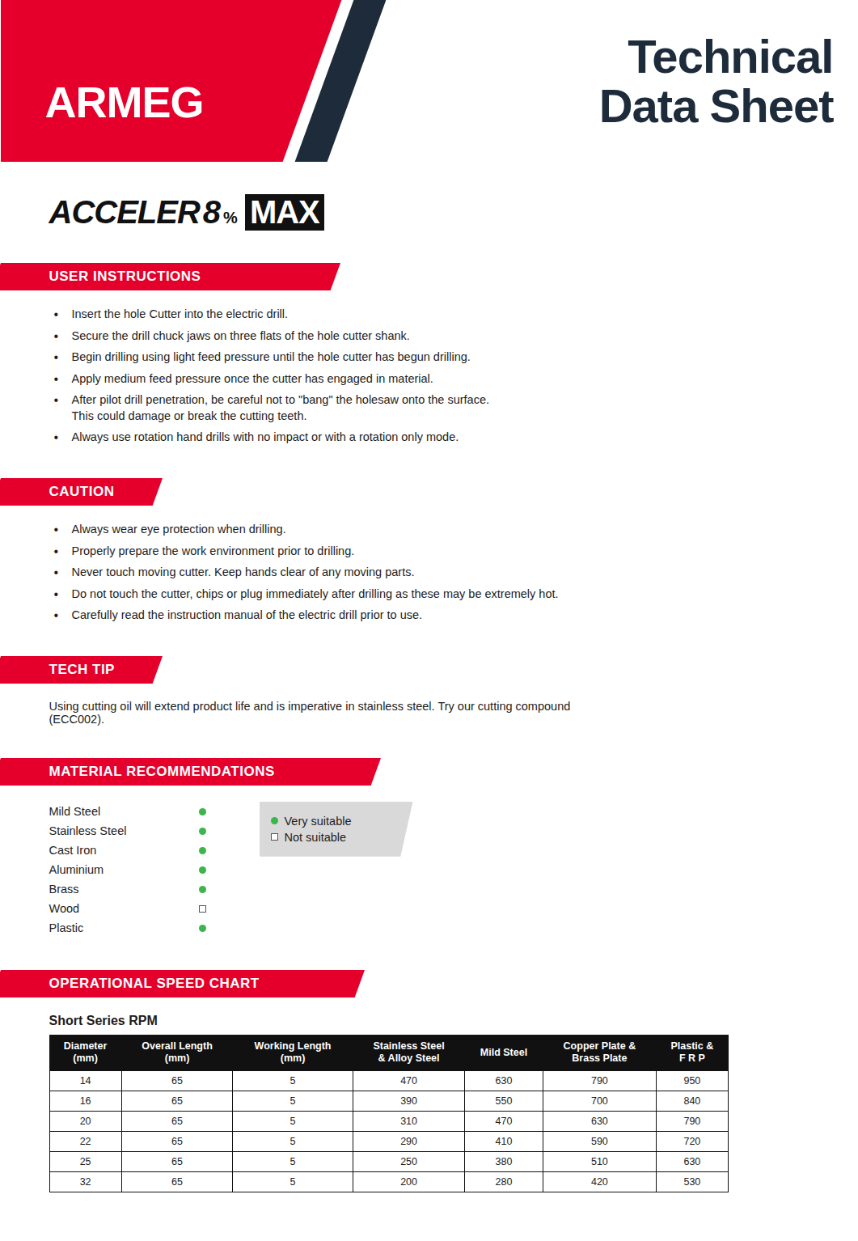ARMEG
Technical
Data Sheet
ACCELER8% MAX
USER INSTRUCTIONS
Insert the hole Cutter into the electric drill.
Secure the drill chuck jaws on three flats of the hole cutter shank.
Begin drilling using light feed pressure until the hole cutter has begun drilling.
Apply medium feed pressure once the cutter has engaged in material.
After pilot drill penetration, be careful not to "bang" the holesaw onto the surface.This could damage or break the cutting teeth.
Always use rotation hand drills with no impact or with a rotation only mode.
CAUTION
Always wear eye protection when drilling.
Properly prepare the work environment prior to drilling.
Never touch moving cutter. Keep hands clear of any moving parts.
Do not touch the cutter, chips or plug immediately after drilling as these may be extremely hot.
Carefully read the instruction manual of the electric drill prior to use.
TECH TIP
Using cutting oil will extend product life and is imperative in stainless steel. Try our cutting compound (ECC002).
MATERIAL RECOMMENDATIONS
| Mild Steel | |
| Stainless Steel | |
| Cast Iron | |
| Aluminium | |
| Brass | |
| Wood | |
| Plastic | |
Very suitable
Not suitable
OPERATIONAL SPEED CHART
Short Series RPM
| Diameter (mm) | Overall Length (mm) | Working Length (mm) | Stainless Steel & Alloy Steel | Mild Steel | Copper Plate & Brass Plate | Plastic & F R P |
| --- | --- | --- | --- | --- | --- | --- |
| 14 | 65 | 5 | 470 | 630 | 790 | 950 |
| 16 | 65 | 5 | 390 | 550 | 700 | 840 |
| 20 | 65 | 5 | 310 | 470 | 630 | 790 |
| 22 | 65 | 5 | 290 | 410 | 590 | 720 |
| 25 | 65 | 5 | 250 | 380 | 510 | 630 |
| 32 | 65 | 5 | 200 | 280 | 420 | 530 |